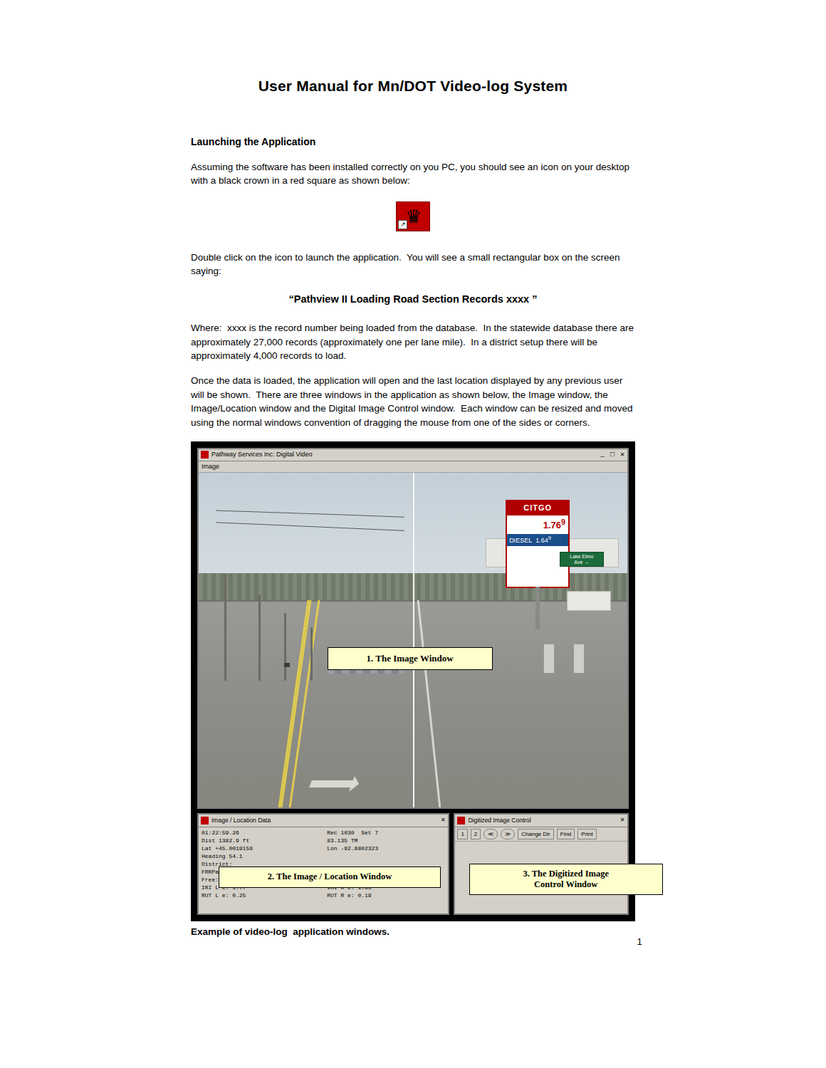User Manual for Mn/DOT Video-log System
Launching the Application
Assuming the software has been installed correctly on you PC, you should see an icon on your desktop with a black crown in a red square as shown below:
♛ ↗
Double click on the icon to launch the application. You will see a small rectangular box on the screen saying:
“Pathview II Loading Road Section Records xxxx ”
Where: xxxx is the record number being loaded from the database. In the statewide database there are approximately 27,000 records (approximately one per lane mile). In a district setup there will be approximately 4,000 records to load.
Once the data is loaded, the application will open and the last location displayed by any previous user will be shown. There are three windows in the application as shown below, the Image window, the Image/Location window and the Digital Image Control window. Each window can be resized and moved using the normal windows convention of dragging the mouse from one of the sides or corners.
Pathway Services Inc: Digital Video _ □ ✕
Image
CITGO
1.769
DIESEL 1.649
Lake Elmo
Ave →
1. The Image Window
Image / Location Data ✕
01:22:59.26
Rec 1030 Set 7
Dist 1382.9 ft
83.135 TM
Lat +45.0019158
Lon -92.8802323
Heading 54.1
District:
FRRPavt:
Free:
IRI L e: 1.77
IRI R e: 1.85
RUT L e: 0.25
RUT R e: 0.19
2. The Image / Location Window
Digitized Image Control ✕
1 2 ≪ ≫ Change Dir Find Print
3. The Digitized Image
Control Window
Example of video-log application windows.
1